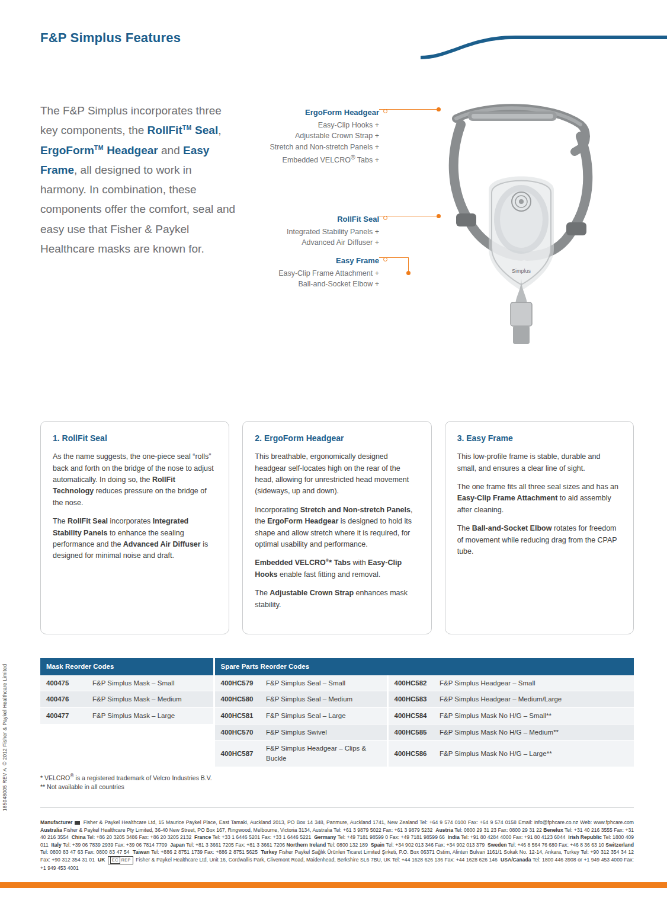F&P Simplus Features
The F&P Simplus incorporates three key components, the RollFitTM Seal, ErgoFormTM Headgear and Easy Frame, all designed to work in harmony. In combination, these components offer the comfort, seal and easy use that Fisher & Paykel Healthcare masks are known for.
ErgoForm Headgear Easy-Clip Hooks +
Adjustable Crown Strap +
Stretch and Non-stretch Panels +
Embedded VELCRO® Tabs +
RollFit Seal Integrated Stability Panels +
Advanced Air Diffuser +
Easy Frame Easy-Clip Frame Attachment +
Ball-and-Socket Elbow +
Simplus
1. RollFit Seal
As the name suggests, the one-piece seal “rolls” back and forth on the bridge of the nose to adjust automatically. In doing so, the RollFit Technology reduces pressure on the bridge of the nose.
The RollFit Seal incorporates Integrated Stability Panels to enhance the sealing performance and the Advanced Air Diffuser is designed for minimal noise and draft.
2. ErgoForm Headgear
This breathable, ergonomically designed headgear self-locates high on the rear of the head, allowing for unrestricted head movement (sideways, up and down).
Incorporating Stretch and Non-stretch Panels, the ErgoForm Headgear is designed to hold its shape and allow stretch where it is required, for optimal usability and performance.
Embedded VELCRO®* Tabs with Easy-Clip Hooks enable fast fitting and removal.
The Adjustable Crown Strap enhances mask stability.
3. Easy Frame
This low-profile frame is stable, durable and small, and ensures a clear line of sight.
The one frame fits all three seal sizes and has an Easy-Clip Frame Attachment to aid assembly after cleaning.
The Ball-and-Socket Elbow rotates for freedom of movement while reducing drag from the CPAP tube.
| Mask Reorder Codes | Spare Parts Reorder Codes |
| --- | --- |
| 400475 | F&P Simplus Mask – Small | 400HC579 | F&P Simplus Seal – Small | 400HC582 | F&P Simplus Headgear – Small |
| 400476 | F&P Simplus Mask – Medium | 400HC580 | F&P Simplus Seal – Medium | 400HC583 | F&P Simplus Headgear – Medium/Large |
| 400477 | F&P Simplus Mask – Large | 400HC581 | F&P Simplus Seal – Large | 400HC584 | F&P Simplus Mask No H/G – Small** |
| | | 400HC570 | F&P Simplus Swivel | 400HC585 | F&P Simplus Mask No H/G – Medium** |
| | | 400HC587 | F&P Simplus Headgear – Clips & Buckle | 400HC586 | F&P Simplus Mask No H/G – Large** |
* VELCRO® is a registered trademark of Velcro Industries B.V.
** Not available in all countries
Manufacturer Fisher & Paykel Healthcare Ltd, 15 Maurice Paykel Place, East Tamaki, Auckland 2013, PO Box 14 348, Panmure, Auckland 1741, New Zealand Tel: +64 9 574 0100 Fax: +64 9 574 0158 Email: info@fphcare.co.nz Web: www.fphcare.com Australia Fisher & Paykel Healthcare Pty Limited, 36-40 New Street, PO Box 167, Ringwood, Melbourne, Victoria 3134, Australia Tel: +61 3 9879 5022 Fax: +61 3 9879 5232 Austria Tel: 0800 29 31 23 Fax: 0800 29 31 22 Benelux Tel: +31 40 216 3555 Fax: +31 40 216 3554 China Tel: +86 20 3205 3486 Fax: +86 20 3205 2132 France Tel: +33 1 6446 5201 Fax: +33 1 6446 5221 Germany Tel: +49 7181 98599 0 Fax: +49 7181 98599 66 India Tel: +91 80 4284 4000 Fax: +91 80 4123 6044 Irish Republic Tel: 1800 409 011 Italy Tel: +39 06 7839 2939 Fax: +39 06 7814 7709 Japan Tel: +81 3 3661 7205 Fax: +81 3 3661 7206 Northern Ireland Tel: 0800 132 189 Spain Tel: +34 902 013 346 Fax: +34 902 013 379 Sweden Tel: +46 8 564 76 680 Fax: +46 8 36 63 10 Switzerland Tel: 0800 83 47 63 Fax: 0800 83 47 54 Taiwan Tel: +886 2 8751 1739 Fax: +886 2 8751 5625 Turkey Fisher Paykel Sağlık Ürünleri Ticaret Limited Şirketi, P.O. Box 06371 Ostim, Alinteri Bulvari 1161/1 Sokak No. 12-14, Ankara, Turkey Tel: +90 312 354 34 12 Fax: +90 312 354 31 01 UK ECREP Fisher & Paykel Healthcare Ltd, Unit 16, Cordwallis Park, Clivemont Road, Maidenhead, Berkshire SL6 7BU, UK Tel: +44 1628 626 136 Fax: +44 1628 626 146 USA/Canada Tel: 1800 446 3908 or +1 949 453 4000 Fax: +1 949 453 4001
185048005 REV A © 2012 Fisher & Paykel Healthcare Limited